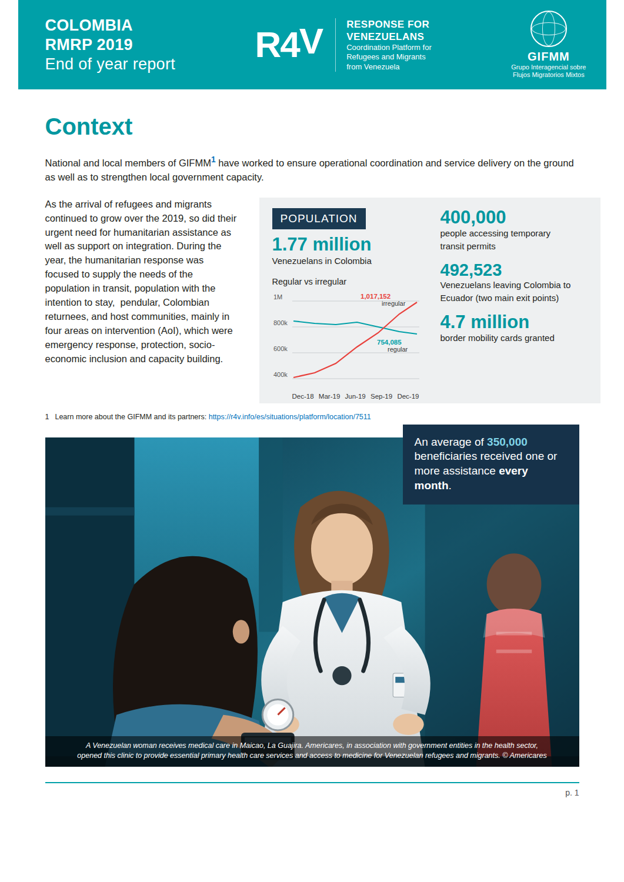COLOMBIA
RMRP 2019
End of year report
R4V
Response for
Venezuelans Coordination Platform for
Refugees and Migrants
from Venezuela
GIFMM
Grupo Interagencial sobre
Flujos Migratorios Mixtos
Context
National and local members of GIFMM1 have worked to ensure operational coordination and service delivery on the ground as well as to strengthen local government capacity.
As the arrival of refugees and migrants continued to grow over the 2019, so did their urgent need for humanitarian assistance as well as support on integration. During the year, the humanitarian response was focused to supply the needs of the population in transit, population with the intention to stay, pendular, Colombian returnees, and host communities, mainly in four areas on intervention (AoI), which were emergency response, protection, socio-economic inclusion and capacity building.
POPULATION
1.77 million
Venezuelans in Colombia
Regular vs irregular
1M 800k 600k 400k 1,017,152 irregular 754,085 regular
Dec-18 Mar-19 Jun-19 Sep-19 Dec-19
400,000
people accessing temporary
transit permits
492,523
Venezuelans leaving Colombia to
Ecuador (two main exit points)
4.7 million
border mobility cards granted
1 Learn more about the GIFMM and its partners: https://r4v.info/es/situations/platform/location/7511
An average of 350,000 beneficiaries received one or more assistance every month.
A Venezuelan woman receives medical care in Maicao, La Guajira. Americares, in association with government entities in the health sector,
opened this clinic to provide essential primary health care services and access to medicine for Venezuelan refugees and migrants. © Americares
p. 1